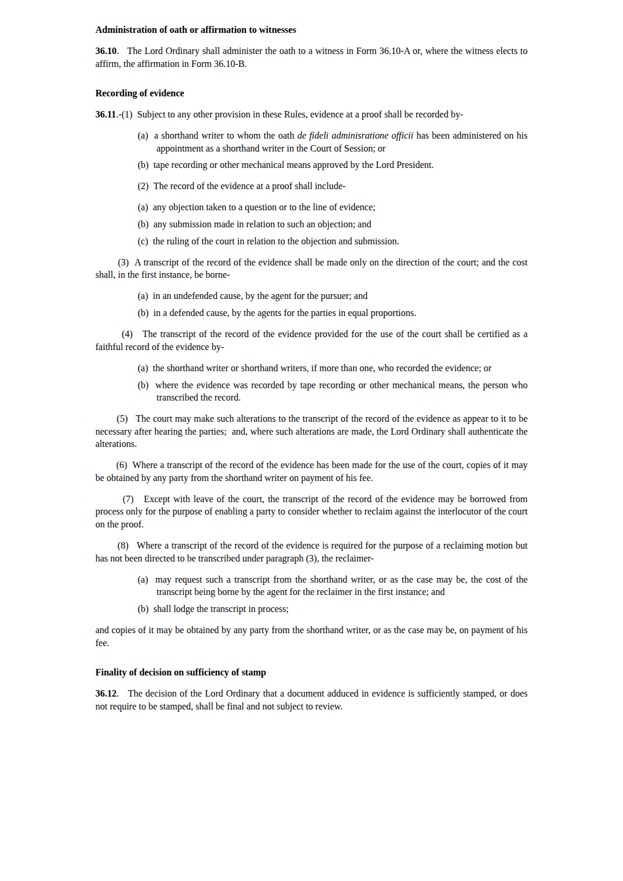Administration of oath or affirmation to witnesses
36.10. The Lord Ordinary shall administer the oath to a witness in Form 36.10-A or, where the witness elects to affirm, the affirmation in Form 36.10-B.
Recording of evidence
36.11.-(1) Subject to any other provision in these Rules, evidence at a proof shall be recorded by-
(a) a shorthand writer to whom the oath de fideli adminisratione officii has been administered on his appointment as a shorthand writer in the Court of Session; or
(b) tape recording or other mechanical means approved by the Lord President.
(2) The record of the evidence at a proof shall include-
(a) any objection taken to a question or to the line of evidence;
(b) any submission made in relation to such an objection; and
(c) the ruling of the court in relation to the objection and submission.
(3) A transcript of the record of the evidence shall be made only on the direction of the court; and the cost shall, in the first instance, be borne-
(a) in an undefended cause, by the agent for the pursuer; and
(b) in a defended cause, by the agents for the parties in equal proportions.
(4) The transcript of the record of the evidence provided for the use of the court shall be certified as a faithful record of the evidence by-
(a) the shorthand writer or shorthand writers, if more than one, who recorded the evidence; or
(b) where the evidence was recorded by tape recording or other mechanical means, the person who transcribed the record.
(5) The court may make such alterations to the transcript of the record of the evidence as appear to it to be necessary after hearing the parties; and, where such alterations are made, the Lord Ordinary shall authenticate the alterations.
(6) Where a transcript of the record of the evidence has been made for the use of the court, copies of it may be obtained by any party from the shorthand writer on payment of his fee.
(7) Except with leave of the court, the transcript of the record of the evidence may be borrowed from process only for the purpose of enabling a party to consider whether to reclaim against the interlocutor of the court on the proof.
(8) Where a transcript of the record of the evidence is required for the purpose of a reclaiming motion but has not been directed to be transcribed under paragraph (3), the reclaimer-
(a) may request such a transcript from the shorthand writer, or as the case may be, the cost of the transcript being borne by the agent for the reclaimer in the first instance; and
(b) shall lodge the transcript in process;
and copies of it may be obtained by any party from the shorthand writer, or as the case may be, on payment of his fee.
Finality of decision on sufficiency of stamp
36.12. The decision of the Lord Ordinary that a document adduced in evidence is sufficiently stamped, or does not require to be stamped, shall be final and not subject to review.